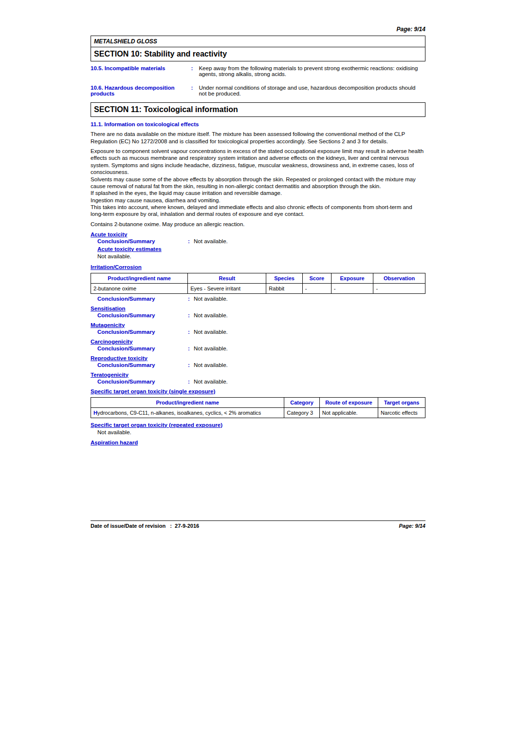Page: 9/14
METALSHIELD GLOSS
SECTION 10: Stability and reactivity
| 10.5. Incompatible materials | : | Keep away from the following materials to prevent strong exothermic reactions: oxidising agents, strong alkalis, strong acids. |
| 10.6. Hazardous decomposition products | : | Under normal conditions of storage and use, hazardous decomposition products should not be produced. |
SECTION 11: Toxicological information
11.1. Information on toxicological effects
There are no data available on the mixture itself. The mixture has been assessed following the conventional method of the CLP Regulation (EC) No 1272/2008 and is classified for toxicological properties accordingly. See Sections 2 and 3 for details.
Exposure to component solvent vapour concentrations in excess of the stated occupational exposure limit may result in adverse health effects such as mucous membrane and respiratory system irritation and adverse effects on the kidneys, liver and central nervous system. Symptoms and signs include headache, dizziness, fatigue, muscular weakness, drowsiness and, in extreme cases, loss of consciousness.
Solvents may cause some of the above effects by absorption through the skin. Repeated or prolonged contact with the mixture may cause removal of natural fat from the skin, resulting in non-allergic contact dermatitis and absorption through the skin.
If splashed in the eyes, the liquid may cause irritation and reversible damage.
Ingestion may cause nausea, diarrhea and vomiting.
This takes into account, where known, delayed and immediate effects and also chronic effects of components from short-term and long-term exposure by oral, inhalation and dermal routes of exposure and eye contact.
Contains 2-butanone oxime. May produce an allergic reaction.
Acute toxicity
Conclusion/Summary
:
Not available.
Acute toxicity estimates
Not available.
Irritation/Corrosion
| Product/ingredient name | Result | Species | Score | Exposure | Observation |
| --- | --- | --- | --- | --- | --- |
| 2-butanone oxime | Eyes - Severe irritant | Rabbit | - | - | - |
Conclusion/Summary
:
Not available.
Sensitisation
Conclusion/Summary
:
Not available.
Mutagenicity
Conclusion/Summary
:
Not available.
Carcinogenicity
Conclusion/Summary
:
Not available.
Reproductive toxicity
Conclusion/Summary
:
Not available.
Teratogenicity
Conclusion/Summary
:
Not available.
Specific target organ toxicity (single exposure)
| Product/ingredient name | Category | Route of exposure | Target organs |
| --- | --- | --- | --- |
| H ydrocarbons, C9-C11, n-alkanes, isoalkanes, cyclics, < 2% aromatics | Category 3 | Not applicable. | Narcotic effects |
Specific target organ toxicity (repeated exposure)
Not available.
Aspiration hazard
Date of issue/Date of revision : 27-9-2016
Page: 9/14